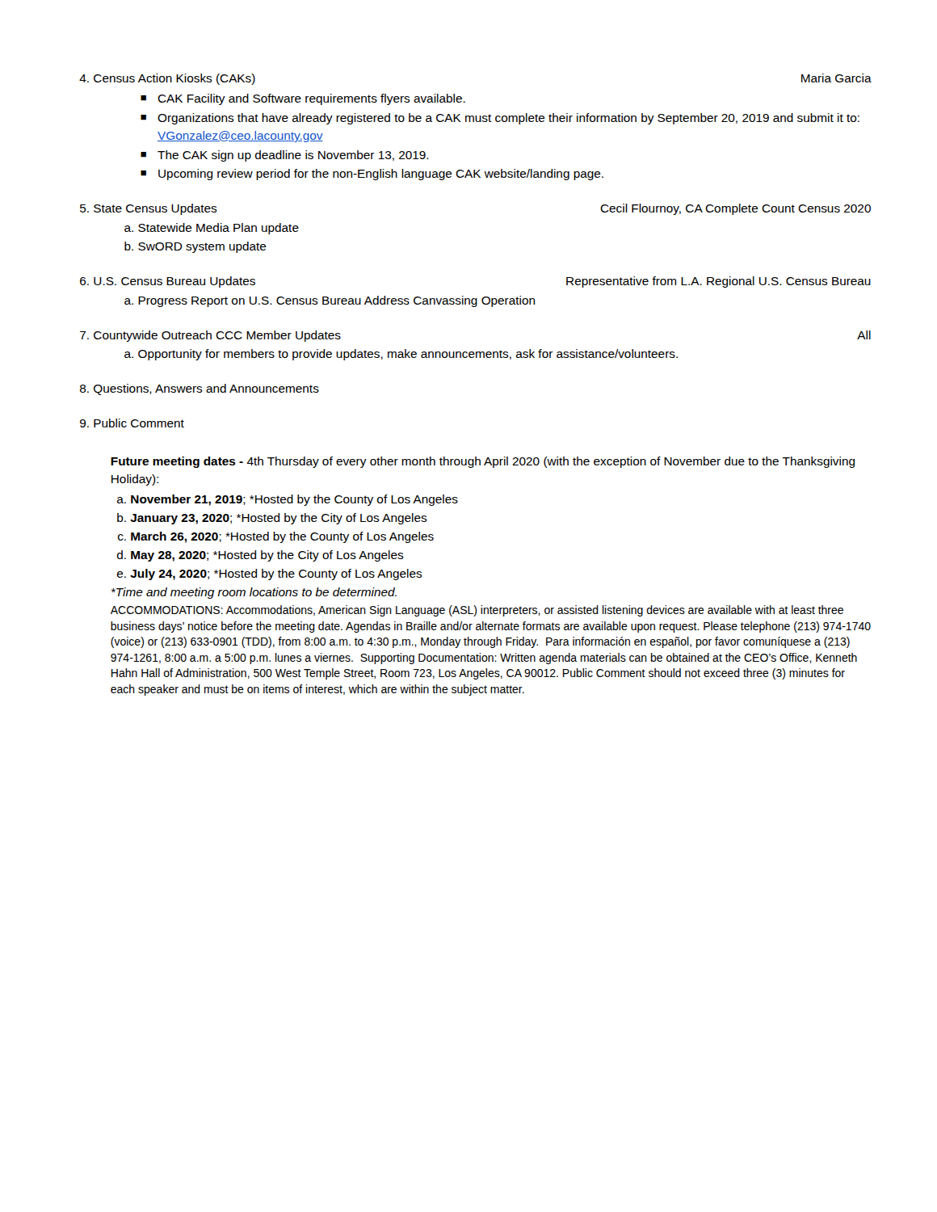Census Action Kiosks (CAKs) Maria Garcia
CAK Facility and Software requirements flyers available.
Organizations that have already registered to be a CAK must complete their information by September 20, 2019 and submit it to: VGonzalez@ceo.lacounty.gov
The CAK sign up deadline is November 13, 2019.
Upcoming review period for the non-English language CAK website/landing page.
State Census Updates Cecil Flournoy, CA Complete Count Census 2020
Statewide Media Plan update
SwORD system update
U.S. Census Bureau Updates Representative from L.A. Regional U.S. Census Bureau
Progress Report on U.S. Census Bureau Address Canvassing Operation
Countywide Outreach CCC Member Updates All
Opportunity for members to provide updates, make announcements, ask for assistance/volunteers.
Questions, Answers and Announcements
Public Comment
Future meeting dates - 4th Thursday of every other month through April 2020 (with the exception of November due to the Thanksgiving Holiday):
November 21, 2019; *Hosted by the County of Los Angeles
January 23, 2020; *Hosted by the City of Los Angeles
March 26, 2020; *Hosted by the County of Los Angeles
May 28, 2020; *Hosted by the City of Los Angeles
July 24, 2020; *Hosted by the County of Los Angeles
*Time and meeting room locations to be determined.
ACCOMMODATIONS: Accommodations, American Sign Language (ASL) interpreters, or assisted listening devices are available with at least three business days’ notice before the meeting date. Agendas in Braille and/or alternate formats are available upon request. Please telephone (213) 974-1740 (voice) or (213) 633-0901 (TDD), from 8:00 a.m. to 4:30 p.m., Monday through Friday. Para información en español, por favor comuníquese a (213) 974-1261, 8:00 a.m. a 5:00 p.m. lunes a viernes. Supporting Documentation: Written agenda materials can be obtained at the CEO’s Office, Kenneth Hahn Hall of Administration, 500 West Temple Street, Room 723, Los Angeles, CA 90012. Public Comment should not exceed three (3) minutes for each speaker and must be on items of interest, which are within the subject matter.